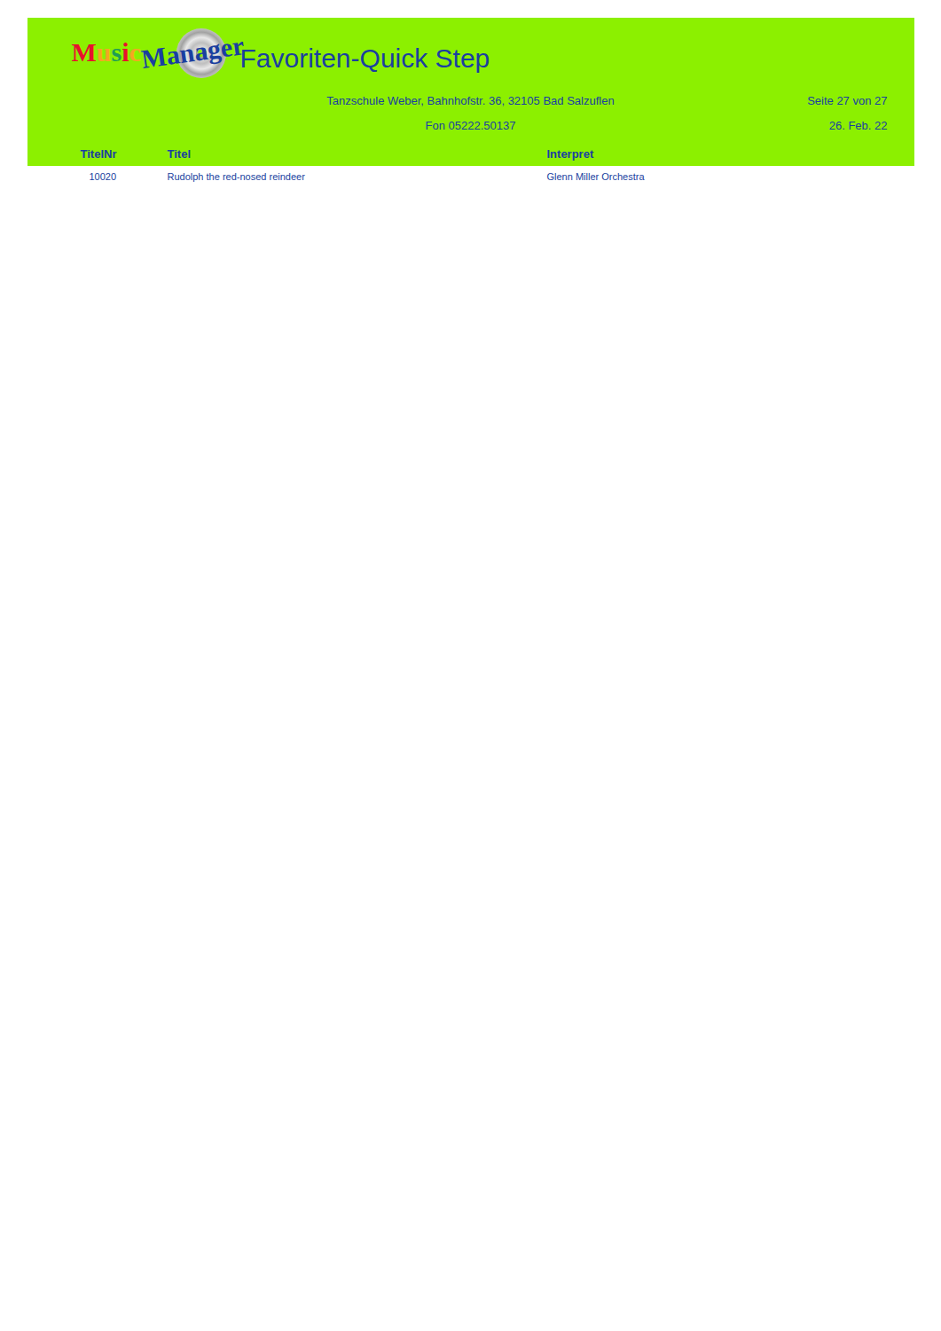MusicManager
Favoriten-Quick Step
Tanzschule Weber, Bahnhofstr. 36, 32105 Bad Salzuflen Seite 27 von 27
Fon 05222.50137 26. Feb. 22
| TitelNr | Titel | Interpret |
| --- | --- | --- |
| 10020 | Rudolph the red-nosed reindeer | Glenn Miller Orchestra |